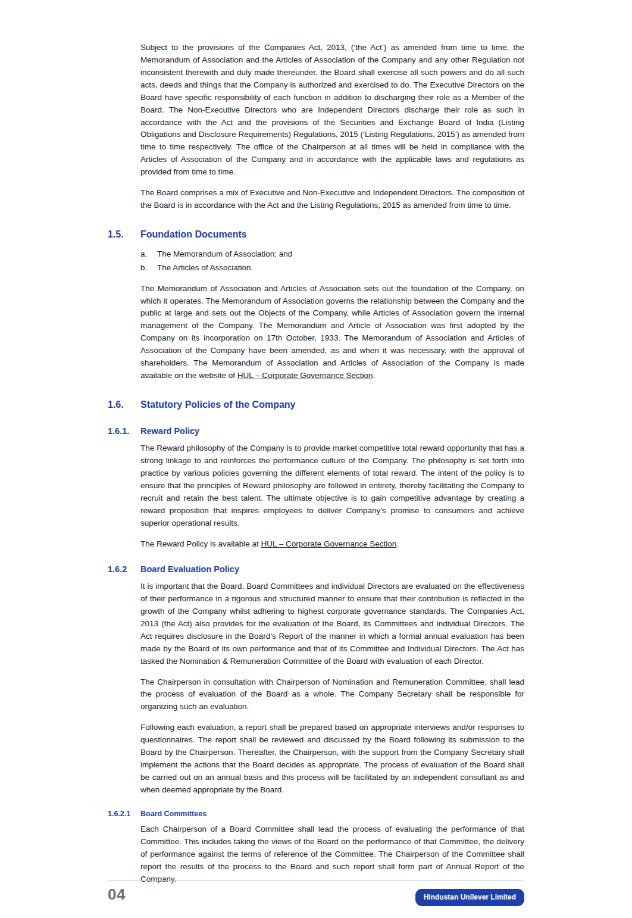Subject to the provisions of the Companies Act, 2013, (‘the Act’) as amended from time to time, the Memorandum of Association and the Articles of Association of the Company and any other Regulation not inconsistent therewith and duly made thereunder, the Board shall exercise all such powers and do all such acts, deeds and things that the Company is authorized and exercised to do. The Executive Directors on the Board have specific responsibility of each function in addition to discharging their role as a Member of the Board. The Non-Executive Directors who are Independent Directors discharge their role as such in accordance with the Act and the provisions of the Securities and Exchange Board of India (Listing Obligations and Disclosure Requirements) Regulations, 2015 (‘Listing Regulations, 2015’) as amended from time to time respectively. The office of the Chairperson at all times will be held in compliance with the Articles of Association of the Company and in accordance with the applicable laws and regulations as provided from time to time.
The Board comprises a mix of Executive and Non-Executive and Independent Directors. The composition of the Board is in accordance with the Act and the Listing Regulations, 2015 as amended from time to time.
1.5. Foundation Documents
a. The Memorandum of Association; and
b. The Articles of Association.
The Memorandum of Association and Articles of Association sets out the foundation of the Company, on which it operates. The Memorandum of Association governs the relationship between the Company and the public at large and sets out the Objects of the Company, while Articles of Association govern the internal management of the Company. The Memorandum and Article of Association was first adopted by the Company on its incorporation on 17th October, 1933. The Memorandum of Association and Articles of Association of the Company have been amended, as and when it was necessary, with the approval of shareholders. The Memorandum of Association and Articles of Association of the Company is made available on the website of HUL – Corporate Governance Section.
1.6. Statutory Policies of the Company
1.6.1. Reward Policy
The Reward philosophy of the Company is to provide market competitive total reward opportunity that has a strong linkage to and reinforces the performance culture of the Company. The philosophy is set forth into practice by various policies governing the different elements of total reward. The intent of the policy is to ensure that the principles of Reward philosophy are followed in entirety, thereby facilitating the Company to recruit and retain the best talent. The ultimate objective is to gain competitive advantage by creating a reward proposition that inspires employees to deliver Company’s promise to consumers and achieve superior operational results.
The Reward Policy is available at HUL – Corporate Governance Section.
1.6.2 Board Evaluation Policy
It is important that the Board, Board Committees and individual Directors are evaluated on the effectiveness of their performance in a rigorous and structured manner to ensure that their contribution is reflected in the growth of the Company whilst adhering to highest corporate governance standards. The Companies Act, 2013 (the Act) also provides for the evaluation of the Board, its Committees and individual Directors. The Act requires disclosure in the Board’s Report of the manner in which a formal annual evaluation has been made by the Board of its own performance and that of its Committee and Individual Directors. The Act has tasked the Nomination & Remuneration Committee of the Board with evaluation of each Director.
The Chairperson in consultation with Chairperson of Nomination and Remuneration Committee, shall lead the process of evaluation of the Board as a whole. The Company Secretary shall be responsible for organizing such an evaluation.
Following each evaluation, a report shall be prepared based on appropriate interviews and/or responses to questionnaires. The report shall be reviewed and discussed by the Board following its submission to the Board by the Chairperson. Thereafter, the Chairperson, with the support from the Company Secretary shall implement the actions that the Board decides as appropriate. The process of evaluation of the Board shall be carried out on an annual basis and this process will be facilitated by an independent consultant as and when deemed appropriate by the Board.
1.6.2.1 Board Committees
Each Chairperson of a Board Committee shall lead the process of evaluating the performance of that Committee. This includes taking the views of the Board on the performance of that Committee, the delivery of performance against the terms of reference of the Committee. The Chairperson of the Committee shall report the results of the process to the Board and such report shall form part of Annual Report of the Company.
04
Hindustan Unilever Limited